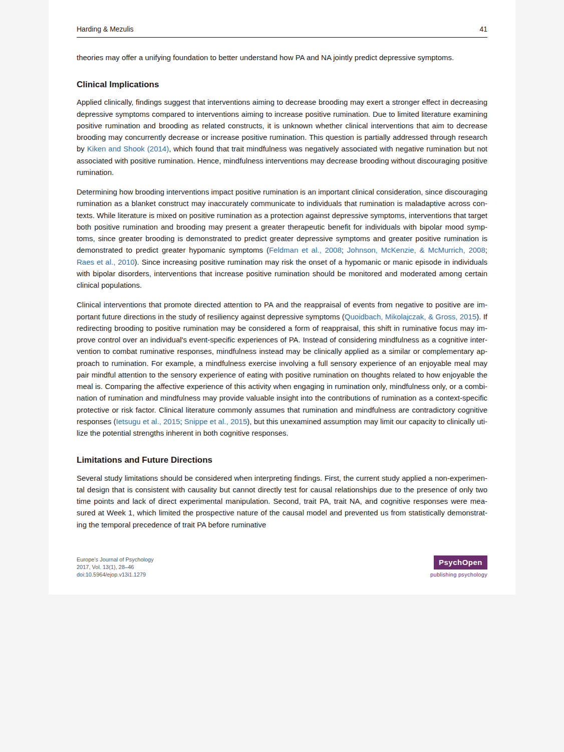Harding & Mezulis 41
theories may offer a unifying foundation to better understand how PA and NA jointly predict depressive symptoms.
Clinical Implications
Applied clinically, findings suggest that interventions aiming to decrease brooding may exert a stronger effect in decreasing depressive symptoms compared to interventions aiming to increase positive rumination. Due to limited literature examining positive rumination and brooding as related constructs, it is unknown whether clinical interventions that aim to decrease brooding may concurrently decrease or increase positive rumination. This question is partially addressed through research by Kiken and Shook (2014), which found that trait mindfulness was negatively associated with negative rumination but not associated with positive rumination. Hence, mindfulness interventions may decrease brooding without discouraging positive rumination.
Determining how brooding interventions impact positive rumination is an important clinical consideration, since discouraging rumination as a blanket construct may inaccurately communicate to individuals that rumination is maladaptive across contexts. While literature is mixed on positive rumination as a protection against depressive symptoms, interventions that target both positive rumination and brooding may present a greater therapeutic benefit for individuals with bipolar mood symptoms, since greater brooding is demonstrated to predict greater depressive symptoms and greater positive rumination is demonstrated to predict greater hypomanic symptoms (Feldman et al., 2008; Johnson, McKenzie, & McMurrich, 2008; Raes et al., 2010). Since increasing positive rumination may risk the onset of a hypomanic or manic episode in individuals with bipolar disorders, interventions that increase positive rumination should be monitored and moderated among certain clinical populations.
Clinical interventions that promote directed attention to PA and the reappraisal of events from negative to positive are important future directions in the study of resiliency against depressive symptoms (Quoidbach, Mikolajczak, & Gross, 2015). If redirecting brooding to positive rumination may be considered a form of reappraisal, this shift in ruminative focus may improve control over an individual's event-specific experiences of PA. Instead of considering mindfulness as a cognitive intervention to combat ruminative responses, mindfulness instead may be clinically applied as a similar or complementary approach to rumination. For example, a mindfulness exercise involving a full sensory experience of an enjoyable meal may pair mindful attention to the sensory experience of eating with positive rumination on thoughts related to how enjoyable the meal is. Comparing the affective experience of this activity when engaging in rumination only, mindfulness only, or a combination of rumination and mindfulness may provide valuable insight into the contributions of rumination as a context-specific protective or risk factor. Clinical literature commonly assumes that rumination and mindfulness are contradictory cognitive responses (Ietsugu et al., 2015; Snippe et al., 2015), but this unexamined assumption may limit our capacity to clinically utilize the potential strengths inherent in both cognitive responses.
Limitations and Future Directions
Several study limitations should be considered when interpreting findings. First, the current study applied a non-experimental design that is consistent with causality but cannot directly test for causal relationships due to the presence of only two time points and lack of direct experimental manipulation. Second, trait PA, trait NA, and cognitive responses were measured at Week 1, which limited the prospective nature of the causal model and prevented us from statistically demonstrating the temporal precedence of trait PA before ruminative
Europe's Journal of Psychology
2017, Vol. 13(1), 28–46
doi:10.5964/ejop.v13i1.1279
PsychOpen publishing psychology